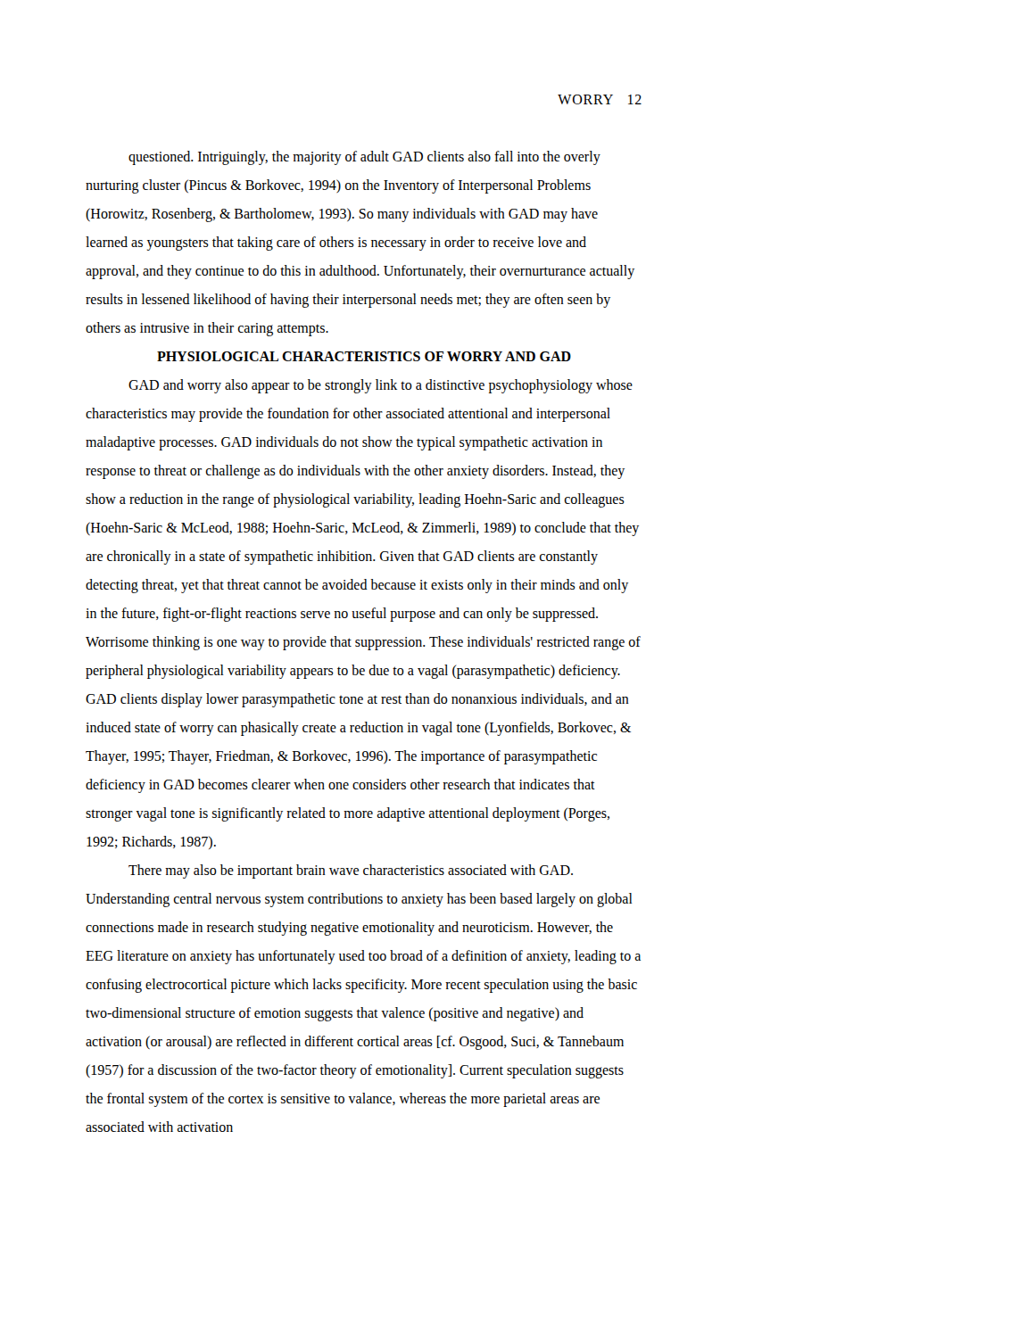WORRY 12
questioned. Intriguingly, the majority of adult GAD clients also fall into the overly nurturing cluster (Pincus & Borkovec, 1994) on the Inventory of Interpersonal Problems (Horowitz, Rosenberg, & Bartholomew, 1993). So many individuals with GAD may have learned as youngsters that taking care of others is necessary in order to receive love and approval, and they continue to do this in adulthood. Unfortunately, their overnurturance actually results in lessened likelihood of having their interpersonal needs met; they are often seen by others as intrusive in their caring attempts.
Physiological Characteristics of Worry and GAD
GAD and worry also appear to be strongly link to a distinctive psychophysiology whose characteristics may provide the foundation for other associated attentional and interpersonal maladaptive processes. GAD individuals do not show the typical sympathetic activation in response to threat or challenge as do individuals with the other anxiety disorders. Instead, they show a reduction in the range of physiological variability, leading Hoehn-Saric and colleagues (Hoehn-Saric & McLeod, 1988; Hoehn-Saric, McLeod, & Zimmerli, 1989) to conclude that they are chronically in a state of sympathetic inhibition. Given that GAD clients are constantly detecting threat, yet that threat cannot be avoided because it exists only in their minds and only in the future, fight-or-flight reactions serve no useful purpose and can only be suppressed. Worrisome thinking is one way to provide that suppression. These individuals' restricted range of peripheral physiological variability appears to be due to a vagal (parasympathetic) deficiency. GAD clients display lower parasympathetic tone at rest than do nonanxious individuals, and an induced state of worry can phasically create a reduction in vagal tone (Lyonfields, Borkovec, & Thayer, 1995; Thayer, Friedman, & Borkovec, 1996). The importance of parasympathetic deficiency in GAD becomes clearer when one considers other research that indicates that stronger vagal tone is significantly related to more adaptive attentional deployment (Porges, 1992; Richards, 1987).
There may also be important brain wave characteristics associated with GAD. Understanding central nervous system contributions to anxiety has been based largely on global connections made in research studying negative emotionality and neuroticism. However, the EEG literature on anxiety has unfortunately used too broad of a definition of anxiety, leading to a confusing electrocortical picture which lacks specificity. More recent speculation using the basic two-dimensional structure of emotion suggests that valence (positive and negative) and activation (or arousal) are reflected in different cortical areas [cf. Osgood, Suci, & Tannebaum (1957) for a discussion of the two-factor theory of emotionality]. Current speculation suggests the frontal system of the cortex is sensitive to valance, whereas the more parietal areas are associated with activation